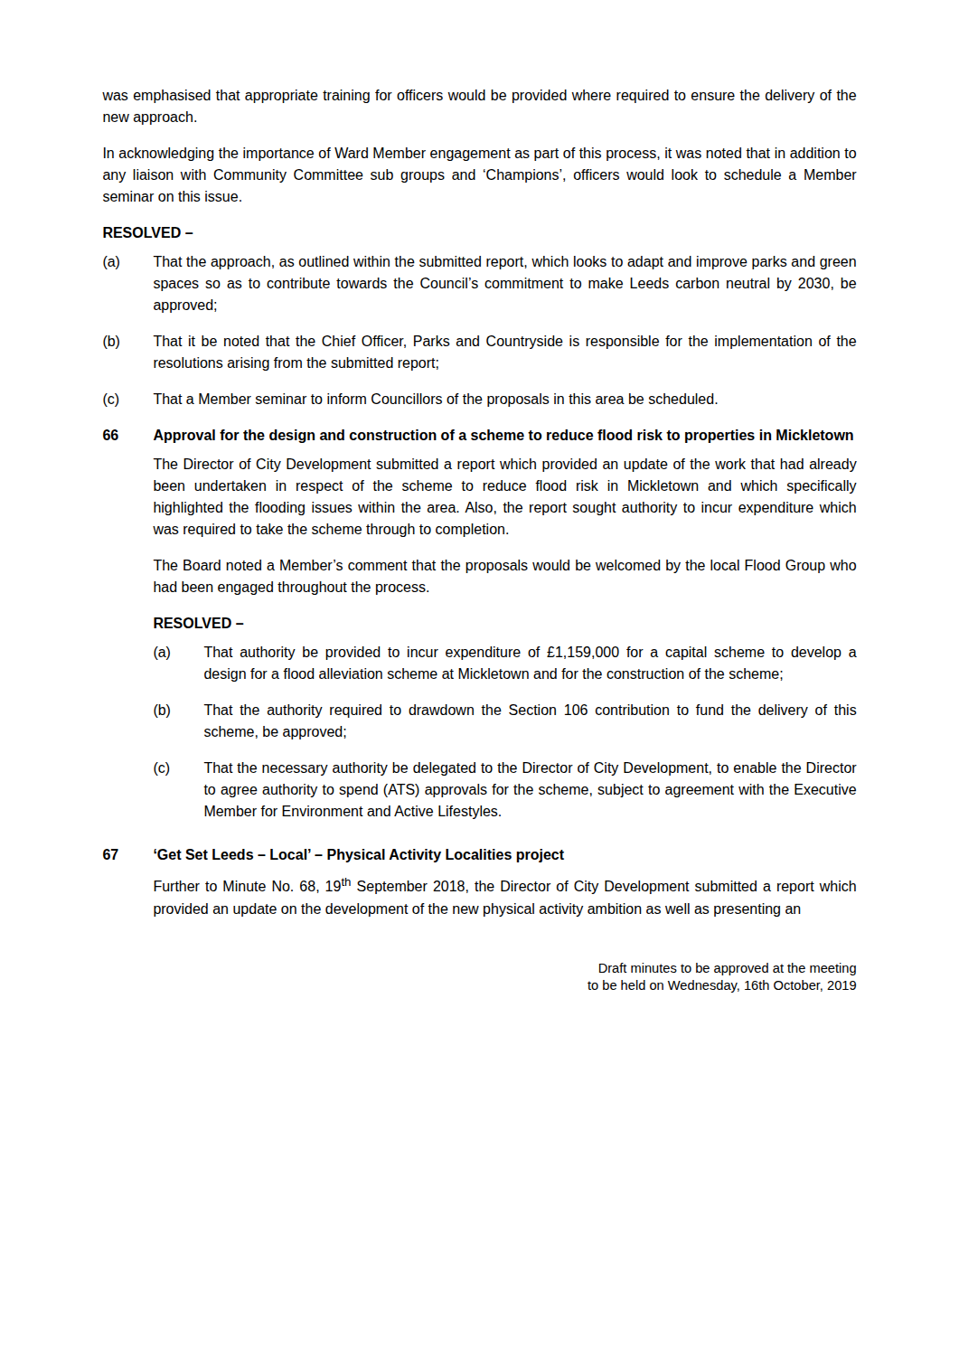was emphasised that appropriate training for officers would be provided where required to ensure the delivery of the new approach.
In acknowledging the importance of Ward Member engagement as part of this process, it was noted that in addition to any liaison with Community Committee sub groups and ‘Champions’, officers would look to schedule a Member seminar on this issue.
RESOLVED –
That the approach, as outlined within the submitted report, which looks to adapt and improve parks and green spaces so as to contribute towards the Council’s commitment to make Leeds carbon neutral by 2030, be approved;
That it be noted that the Chief Officer, Parks and Countryside is responsible for the implementation of the resolutions arising from the submitted report;
That a Member seminar to inform Councillors of the proposals in this area be scheduled.
66 Approval for the design and construction of a scheme to reduce flood risk to properties in Mickletown
The Director of City Development submitted a report which provided an update of the work that had already been undertaken in respect of the scheme to reduce flood risk in Mickletown and which specifically highlighted the flooding issues within the area. Also, the report sought authority to incur expenditure which was required to take the scheme through to completion.
The Board noted a Member’s comment that the proposals would be welcomed by the local Flood Group who had been engaged throughout the process.
RESOLVED –
That authority be provided to incur expenditure of £1,159,000 for a capital scheme to develop a design for a flood alleviation scheme at Mickletown and for the construction of the scheme;
That the authority required to drawdown the Section 106 contribution to fund the delivery of this scheme, be approved;
That the necessary authority be delegated to the Director of City Development, to enable the Director to agree authority to spend (ATS) approvals for the scheme, subject to agreement with the Executive Member for Environment and Active Lifestyles.
67 ‘Get Set Leeds – Local’ – Physical Activity Localities project
Further to Minute No. 68, 19th September 2018, the Director of City Development submitted a report which provided an update on the development of the new physical activity ambition as well as presenting an
Draft minutes to be approved at the meeting
to be held on Wednesday, 16th October, 2019